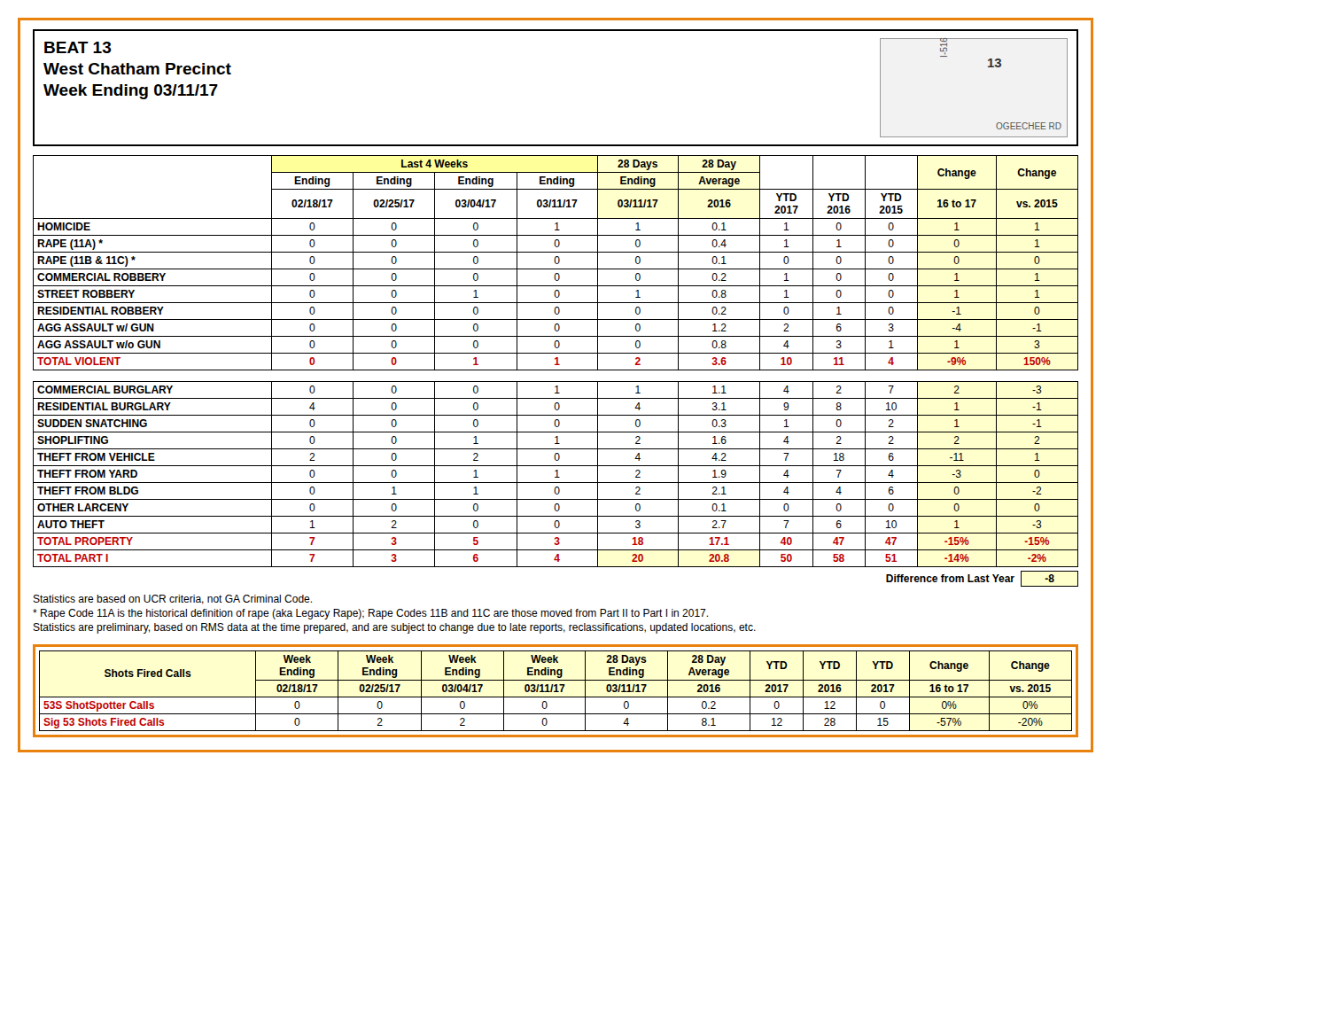BEAT 13
West Chatham Precinct
Week Ending 03/11/17
I-516 13 OGEECHEE RD
| | Last 4 Weeks | 28 Days | 28 Day | | | | Change | Change |
| --- | --- | --- | --- | --- | --- | --- | --- | --- |
| Ending | Ending | Ending | Ending | Ending | Average |
| 02/18/17 | 02/25/17 | 03/04/17 | 03/11/17 | 03/11/17 | 2016 | YTD 2017 | YTD 2016 | YTD 2015 | 16 to 17 | vs. 2015 |
| HOMICIDE | 0 | 0 | 0 | 1 | 1 | 0.1 | 1 | 0 | 0 | 1 | 1 |
| RAPE (11A) * | 0 | 0 | 0 | 0 | 0 | 0.4 | 1 | 1 | 0 | 0 | 1 |
| RAPE (11B & 11C) * | 0 | 0 | 0 | 0 | 0 | 0.1 | 0 | 0 | 0 | 0 | 0 |
| COMMERCIAL ROBBERY | 0 | 0 | 0 | 0 | 0 | 0.2 | 1 | 0 | 0 | 1 | 1 |
| STREET ROBBERY | 0 | 0 | 1 | 0 | 1 | 0.8 | 1 | 0 | 0 | 1 | 1 |
| RESIDENTIAL ROBBERY | 0 | 0 | 0 | 0 | 0 | 0.2 | 0 | 1 | 0 | -1 | 0 |
| AGG ASSAULT w/ GUN | 0 | 0 | 0 | 0 | 0 | 1.2 | 2 | 6 | 3 | -4 | -1 |
| AGG ASSAULT w/o GUN | 0 | 0 | 0 | 0 | 0 | 0.8 | 4 | 3 | 1 | 1 | 3 |
| TOTAL VIOLENT | 0 | 0 | 1 | 1 | 2 | 3.6 | 10 | 11 | 4 | -9% | 150% |
| COMMERCIAL BURGLARY | 0 | 0 | 0 | 1 | 1 | 1.1 | 4 | 2 | 7 | 2 | -3 |
| RESIDENTIAL BURGLARY | 4 | 0 | 0 | 0 | 4 | 3.1 | 9 | 8 | 10 | 1 | -1 |
| SUDDEN SNATCHING | 0 | 0 | 0 | 0 | 0 | 0.3 | 1 | 0 | 2 | 1 | -1 |
| SHOPLIFTING | 0 | 0 | 1 | 1 | 2 | 1.6 | 4 | 2 | 2 | 2 | 2 |
| THEFT FROM VEHICLE | 2 | 0 | 2 | 0 | 4 | 4.2 | 7 | 18 | 6 | -11 | 1 |
| THEFT FROM YARD | 0 | 0 | 1 | 1 | 2 | 1.9 | 4 | 7 | 4 | -3 | 0 |
| THEFT FROM BLDG | 0 | 1 | 1 | 0 | 2 | 2.1 | 4 | 4 | 6 | 0 | -2 |
| OTHER LARCENY | 0 | 0 | 0 | 0 | 0 | 0.1 | 0 | 0 | 0 | 0 | 0 |
| AUTO THEFT | 1 | 2 | 0 | 0 | 3 | 2.7 | 7 | 6 | 10 | 1 | -3 |
| TOTAL PROPERTY | 7 | 3 | 5 | 3 | 18 | 17.1 | 40 | 47 | 47 | -15% | -15% |
| TOTAL PART I | 7 | 3 | 6 | 4 | 20 | 20.8 | 50 | 58 | 51 | -14% | -2% |
Difference from Last Year -8
Statistics are based on UCR criteria, not GA Criminal Code.
* Rape Code 11A is the historical definition of rape (aka Legacy Rape); Rape Codes 11B and 11C are those moved from Part II to Part I in 2017.
Statistics are preliminary, based on RMS data at the time prepared, and are subject to change due to late reports, reclassifications, updated locations, etc.
| Shots Fired Calls | Week Ending | Week Ending | Week Ending | Week Ending | 28 Days Ending | 28 Day Average | YTD | YTD | YTD | Change | Change |
| --- | --- | --- | --- | --- | --- | --- | --- | --- | --- | --- | --- |
| 02/18/17 | 02/25/17 | 03/04/17 | 03/11/17 | 03/11/17 | 2016 | 2017 | 2016 | 2017 | 16 to 17 | vs. 2015 |
| 53S ShotSpotter Calls | 0 | 0 | 0 | 0 | 0 | 0.2 | 0 | 12 | 0 | 0% | 0% |
| Sig 53 Shots Fired Calls | 0 | 2 | 2 | 0 | 4 | 8.1 | 12 | 28 | 15 | -57% | -20% |